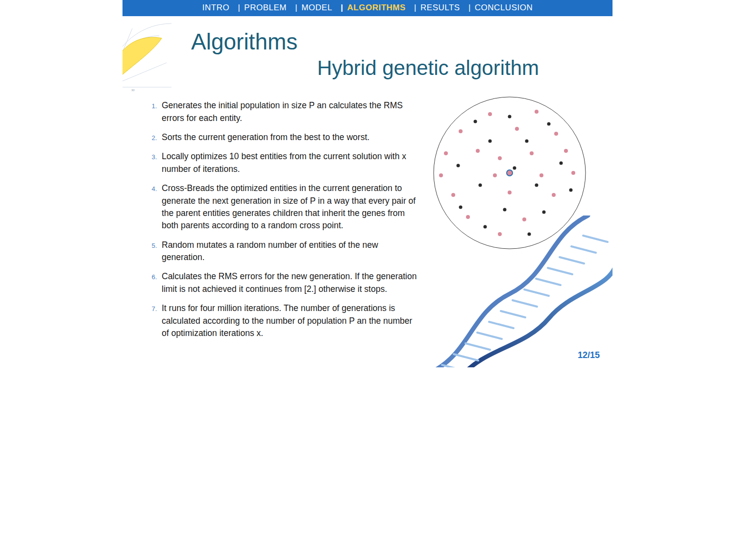INTRO
PROBLEM
MODEL
ALGORITHMS
RESULTS
CONCLUSION
0 15 30 4 6 7
Algorithms
Hybrid genetic algorithm
Generates the initial population in size P an calculates the RMS errors for each entity.
Sorts the current generation from the best to the worst.
Locally optimizes 10 best entities from the current solution with x number of iterations.
Cross-Breads the optimized entities in the current generation to generate the next generation in size of P in a way that every pair of the parent entities generates children that inherit the genes from both parents according to a random cross point.
Random mutates a random number of entities of the new generation.
Calculates the RMS errors for the new generation. If the generation limit is not achieved it continues from [2.] otherwise it stops.
It runs for four million iterations. The number of generations is calculated according to the number of population P an the number of optimization iterations x.
12/15